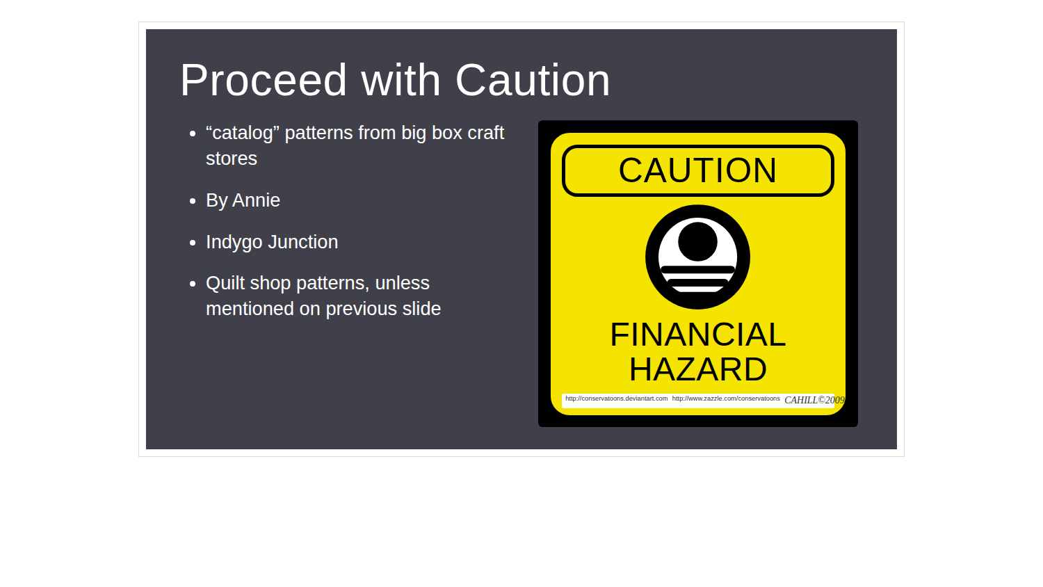Proceed with Caution
“catalog” patterns from big box craft stores
By Annie
Indygo Junction
Quilt shop patterns, unless mentioned on previous slide
CAUTION FINANCIAL HAZARD
http://conservatoons.deviantart.com http://www.zazzle.com/conservatoons CAHILL©2009